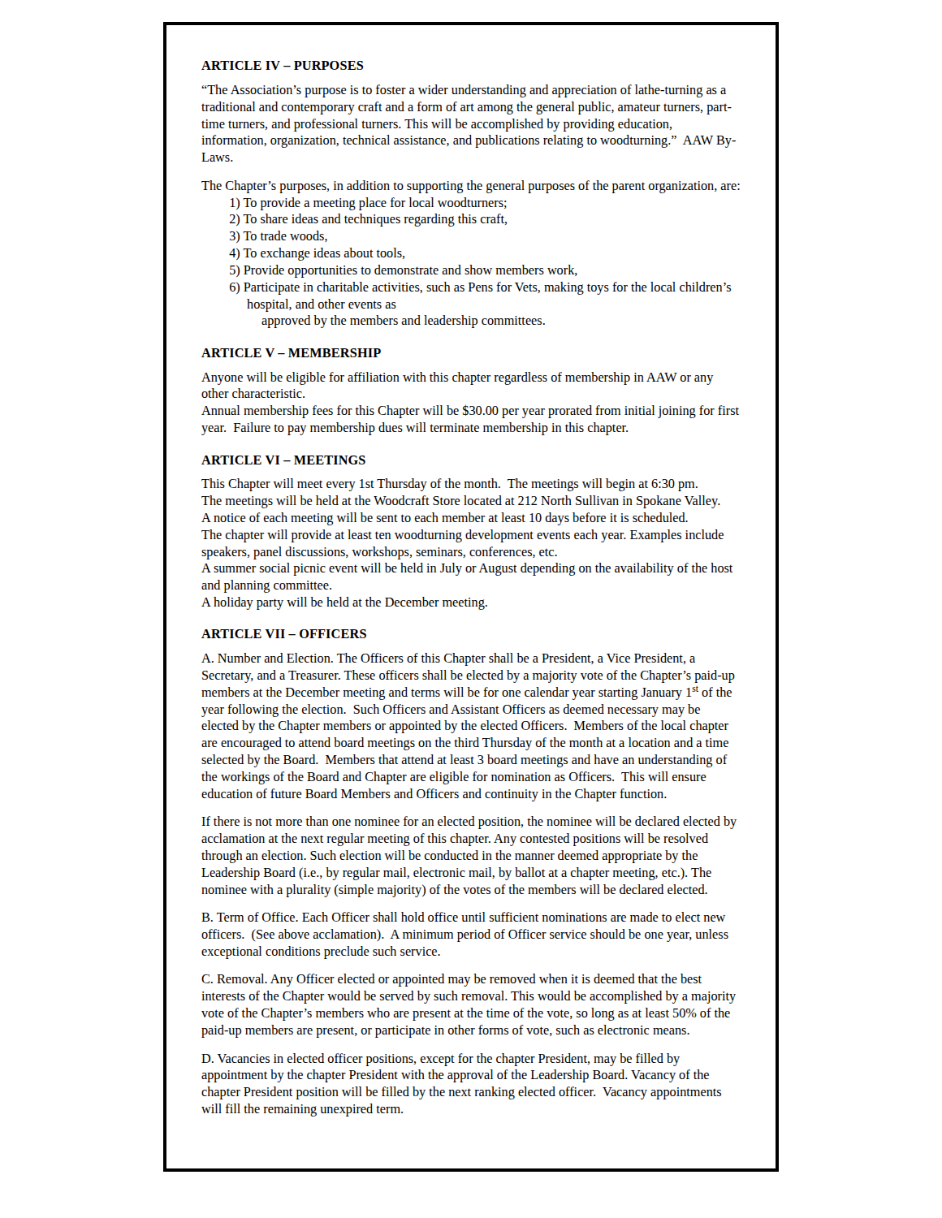ARTICLE IV – PURPOSES
“The Association’s purpose is to foster a wider understanding and appreciation of lathe-turning as a traditional and contemporary craft and a form of art among the general public, amateur turners, part-time turners, and professional turners. This will be accomplished by providing education, information, organization, technical assistance, and publications relating to woodturning.” AAW By-Laws.
The Chapter’s purposes, in addition to supporting the general purposes of the parent organization, are:
1) To provide a meeting place for local woodturners;
2) To share ideas and techniques regarding this craft,
3) To trade woods,
4) To exchange ideas about tools,
5) Provide opportunities to demonstrate and show members work,
6) Participate in charitable activities, such as Pens for Vets, making toys for the local children’s hospital, and other events as approved by the members and leadership committees.
ARTICLE V – MEMBERSHIP
Anyone will be eligible for affiliation with this chapter regardless of membership in AAW or any other characteristic.
Annual membership fees for this Chapter will be $30.00 per year prorated from initial joining for first year. Failure to pay membership dues will terminate membership in this chapter.
ARTICLE VI – MEETINGS
This Chapter will meet every 1st Thursday of the month. The meetings will begin at 6:30 pm.
The meetings will be held at the Woodcraft Store located at 212 North Sullivan in Spokane Valley.
A notice of each meeting will be sent to each member at least 10 days before it is scheduled.
The chapter will provide at least ten woodturning development events each year. Examples include speakers, panel discussions, workshops, seminars, conferences, etc.
A summer social picnic event will be held in July or August depending on the availability of the host and planning committee.
A holiday party will be held at the December meeting.
ARTICLE VII – OFFICERS
A. Number and Election. The Officers of this Chapter shall be a President, a Vice President, a Secretary, and a Treasurer. These officers shall be elected by a majority vote of the Chapter’s paid-up members at the December meeting and terms will be for one calendar year starting January 1st of the year following the election. Such Officers and Assistant Officers as deemed necessary may be elected by the Chapter members or appointed by the elected Officers. Members of the local chapter are encouraged to attend board meetings on the third Thursday of the month at a location and a time selected by the Board. Members that attend at least 3 board meetings and have an understanding of the workings of the Board and Chapter are eligible for nomination as Officers. This will ensure education of future Board Members and Officers and continuity in the Chapter function.
If there is not more than one nominee for an elected position, the nominee will be declared elected by acclamation at the next regular meeting of this chapter. Any contested positions will be resolved through an election. Such election will be conducted in the manner deemed appropriate by the Leadership Board (i.e., by regular mail, electronic mail, by ballot at a chapter meeting, etc.). The nominee with a plurality (simple majority) of the votes of the members will be declared elected.
B. Term of Office. Each Officer shall hold office until sufficient nominations are made to elect new officers. (See above acclamation). A minimum period of Officer service should be one year, unless exceptional conditions preclude such service.
C. Removal. Any Officer elected or appointed may be removed when it is deemed that the best interests of the Chapter would be served by such removal. This would be accomplished by a majority vote of the Chapter’s members who are present at the time of the vote, so long as at least 50% of the paid-up members are present, or participate in other forms of vote, such as electronic means.
D. Vacancies in elected officer positions, except for the chapter President, may be filled by appointment by the chapter President with the approval of the Leadership Board. Vacancy of the chapter President position will be filled by the next ranking elected officer. Vacancy appointments will fill the remaining unexpired term.